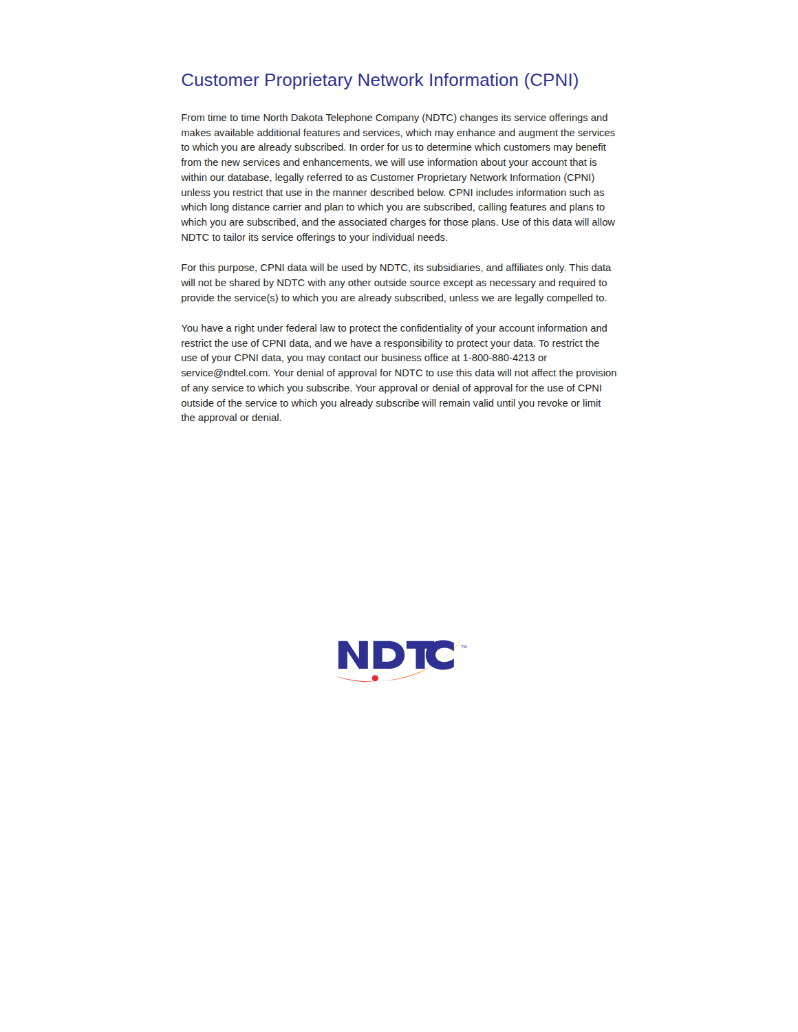Customer Proprietary Network Information (CPNI)
From time to time North Dakota Telephone Company (NDTC) changes its service offerings and makes available additional features and services, which may enhance and augment the services to which you are already subscribed. In order for us to determine which customers may benefit from the new services and enhancements, we will use information about your account that is within our database, legally referred to as Customer Proprietary Network Information (CPNI) unless you restrict that use in the manner described below. CPNI includes information such as which long distance carrier and plan to which you are subscribed, calling features and plans to which you are subscribed, and the associated charges for those plans. Use of this data will allow NDTC to tailor its service offerings to your individual needs.
For this purpose, CPNI data will be used by NDTC, its subsidiaries, and affiliates only. This data will not be shared by NDTC with any other outside source except as necessary and required to provide the service(s) to which you are already subscribed, unless we are legally compelled to.
You have a right under federal law to protect the confidentiality of your account information and restrict the use of CPNI data, and we have a responsibility to protect your data. To restrict the use of your CPNI data, you may contact our business office at 1-800-880-4213 or service@ndtel.com. Your denial of approval for NDTC to use this data will not affect the provision of any service to which you subscribe. Your approval or denial of approval for the use of CPNI outside of the service to which you already subscribe will remain valid until you revoke or limit the approval or denial.
TM